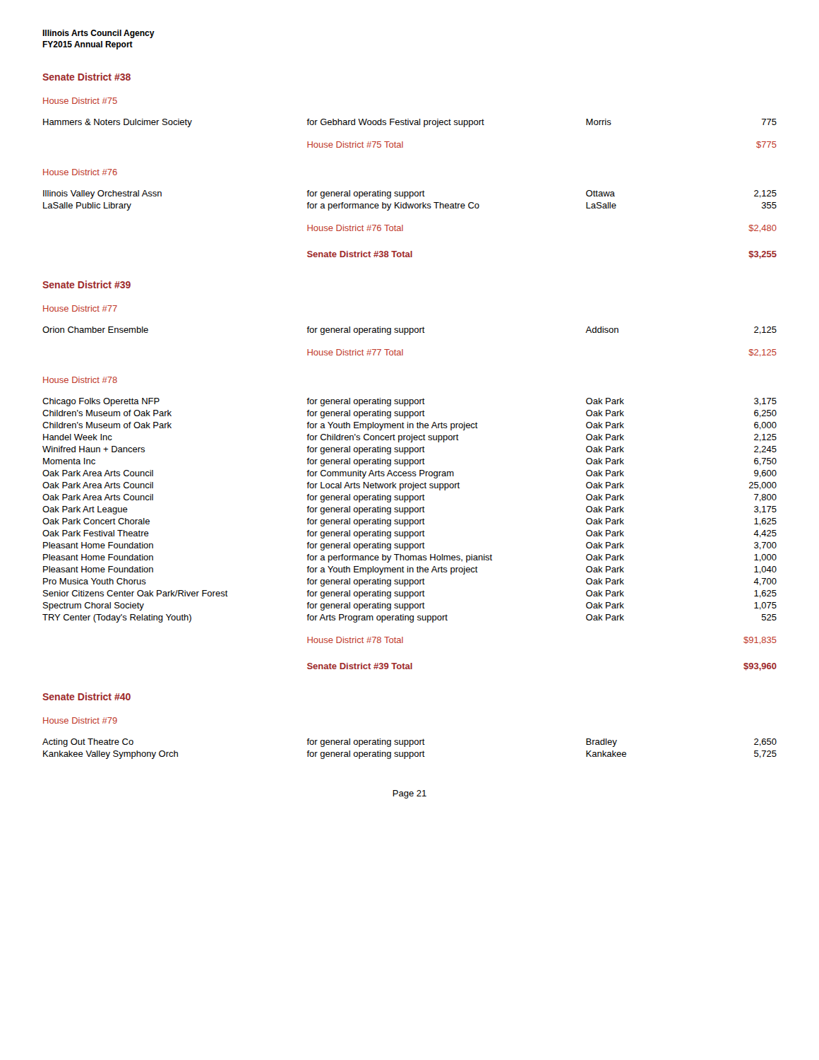Illinois Arts Council Agency
FY2015 Annual Report
Senate District #38
House District #75
| Hammers & Noters Dulcimer Society | for Gebhard Woods Festival project support | Morris | 775 |
| | House District #75 Total | | $775 |
House District #76
| Illinois Valley Orchestral Assn | for general operating support | Ottawa | 2,125 |
| LaSalle Public Library | for a performance by Kidworks Theatre Co | LaSalle | 355 |
| | House District #76 Total | | $2,480 |
| | Senate District #38 Total | | $3,255 |
Senate District #39
House District #77
| Orion Chamber Ensemble | for general operating support | Addison | 2,125 |
| | House District #77 Total | | $2,125 |
House District #78
| Chicago Folks Operetta NFP | for general operating support | Oak Park | 3,175 |
| Children's Museum of Oak Park | for general operating support | Oak Park | 6,250 |
| Children's Museum of Oak Park | for a Youth Employment in the Arts project | Oak Park | 6,000 |
| Handel Week Inc | for Children's Concert project support | Oak Park | 2,125 |
| Winifred Haun + Dancers | for general operating support | Oak Park | 2,245 |
| Momenta Inc | for general operating support | Oak Park | 6,750 |
| Oak Park Area Arts Council | for Community Arts Access Program | Oak Park | 9,600 |
| Oak Park Area Arts Council | for Local Arts Network project support | Oak Park | 25,000 |
| Oak Park Area Arts Council | for general operating support | Oak Park | 7,800 |
| Oak Park Art League | for general operating support | Oak Park | 3,175 |
| Oak Park Concert Chorale | for general operating support | Oak Park | 1,625 |
| Oak Park Festival Theatre | for general operating support | Oak Park | 4,425 |
| Pleasant Home Foundation | for general operating support | Oak Park | 3,700 |
| Pleasant Home Foundation | for a performance by Thomas Holmes, pianist | Oak Park | 1,000 |
| Pleasant Home Foundation | for a Youth Employment in the Arts project | Oak Park | 1,040 |
| Pro Musica Youth Chorus | for general operating support | Oak Park | 4,700 |
| Senior Citizens Center Oak Park/River Forest | for general operating support | Oak Park | 1,625 |
| Spectrum Choral Society | for general operating support | Oak Park | 1,075 |
| TRY Center (Today's Relating Youth) | for Arts Program operating support | Oak Park | 525 |
| | House District #78 Total | | $91,835 |
| | Senate District #39 Total | | $93,960 |
Senate District #40
House District #79
| Acting Out Theatre Co | for general operating support | Bradley | 2,650 |
| Kankakee Valley Symphony Orch | for general operating support | Kankakee | 5,725 |
Page 21